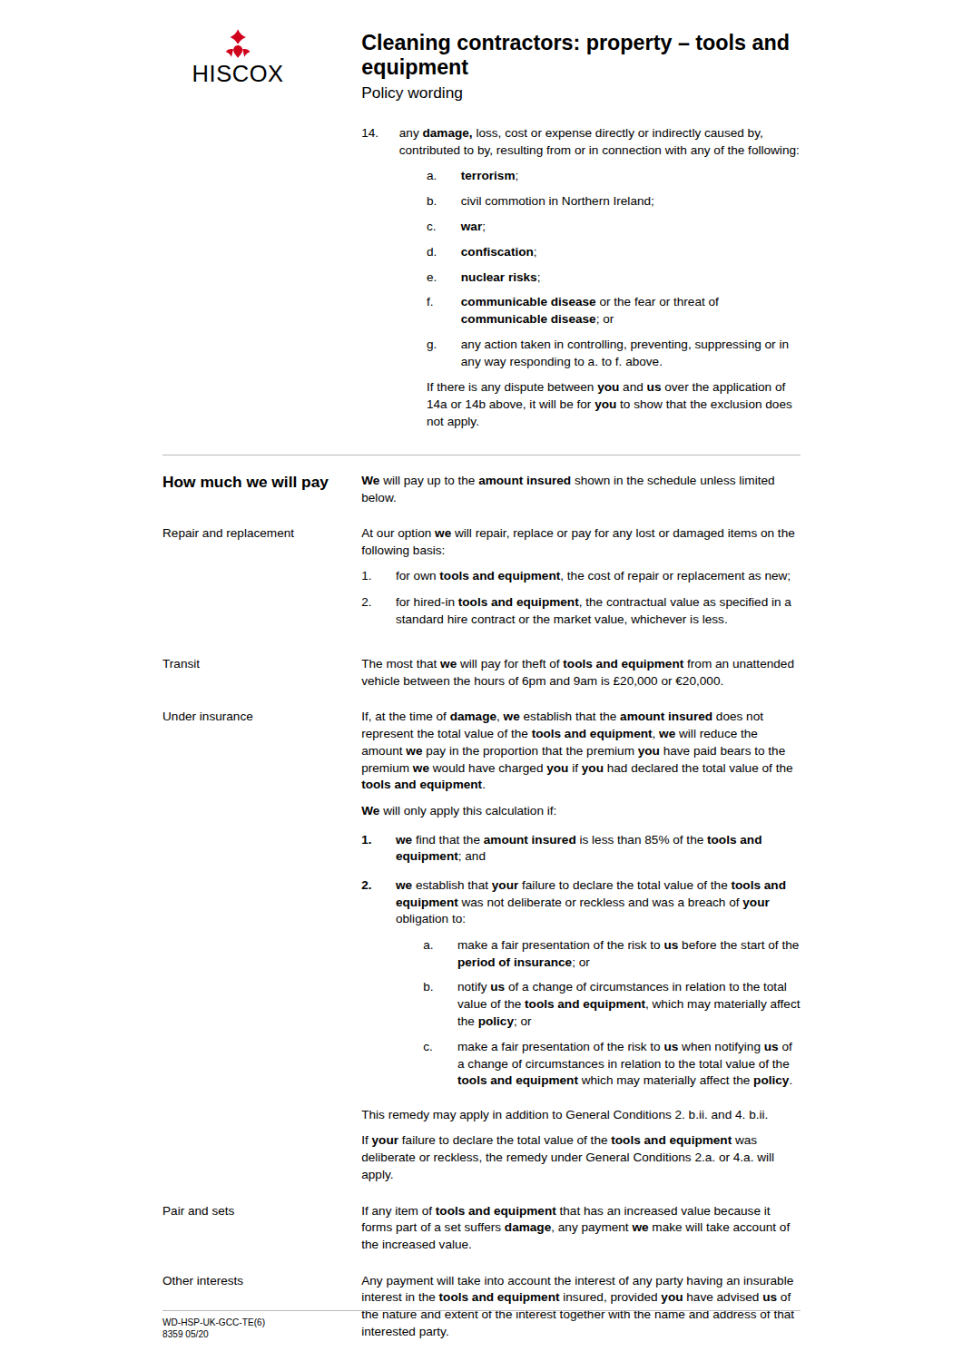HISCOX
Cleaning contractors: property – tools and equipment
Policy wording
14.
any damage, loss, cost or expense directly or indirectly caused by, contributed to by, resulting from or in connection with any of the following:
a. terrorism;
b. civil commotion in Northern Ireland;
c. war;
d. confiscation;
e. nuclear risks;
f. communicable disease or the fear or threat of communicable disease; or
g. any action taken in controlling, preventing, suppressing or in any way responding to a. to f. above.
If there is any dispute between you and us over the application of 14a or 14b above, it will be for you to show that the exclusion does not apply.
How much we will pay
We will pay up to the amount insured shown in the schedule unless limited below.
Repair and replacement
At our option we will repair, replace or pay for any lost or damaged items on the following basis:
1. for own tools and equipment, the cost of repair or replacement as new;
2. for hired-in tools and equipment, the contractual value as specified in a standard hire contract or the market value, whichever is less.
Transit
The most that we will pay for theft of tools and equipment from an unattended vehicle between the hours of 6pm and 9am is £20,000 or €20,000.
Under insurance
If, at the time of damage, we establish that the amount insured does not represent the total value of the tools and equipment, we will reduce the amount we pay in the proportion that the premium you have paid bears to the premium we would have charged you if you had declared the total value of the tools and equipment.
We will only apply this calculation if:
1. we find that the amount insured is less than 85% of the tools and equipment; and
2. we establish that your failure to declare the total value of the tools and equipment was not deliberate or reckless and was a breach of your obligation to:
a. make a fair presentation of the risk to us before the start of the period of insurance; or
b. notify us of a change of circumstances in relation to the total value of the tools and equipment, which may materially affect the policy; or
c. make a fair presentation of the risk to us when notifying us of a change of circumstances in relation to the total value of the tools and equipment which may materially affect the policy.
This remedy may apply in addition to General Conditions 2. b.ii. and 4. b.ii.
If your failure to declare the total value of the tools and equipment was deliberate or reckless, the remedy under General Conditions 2.a. or 4.a. will apply.
Pair and sets
If any item of tools and equipment that has an increased value because it forms part of a set suffers damage, any payment we make will take account of the increased value.
Other interests
Any payment will take into account the interest of any party having an insurable interest in the tools and equipment insured, provided you have advised us of the nature and extent of the interest together with the name and address of that interested party.
WD-HSP-UK-GCC-TE(6)
8359 05/20